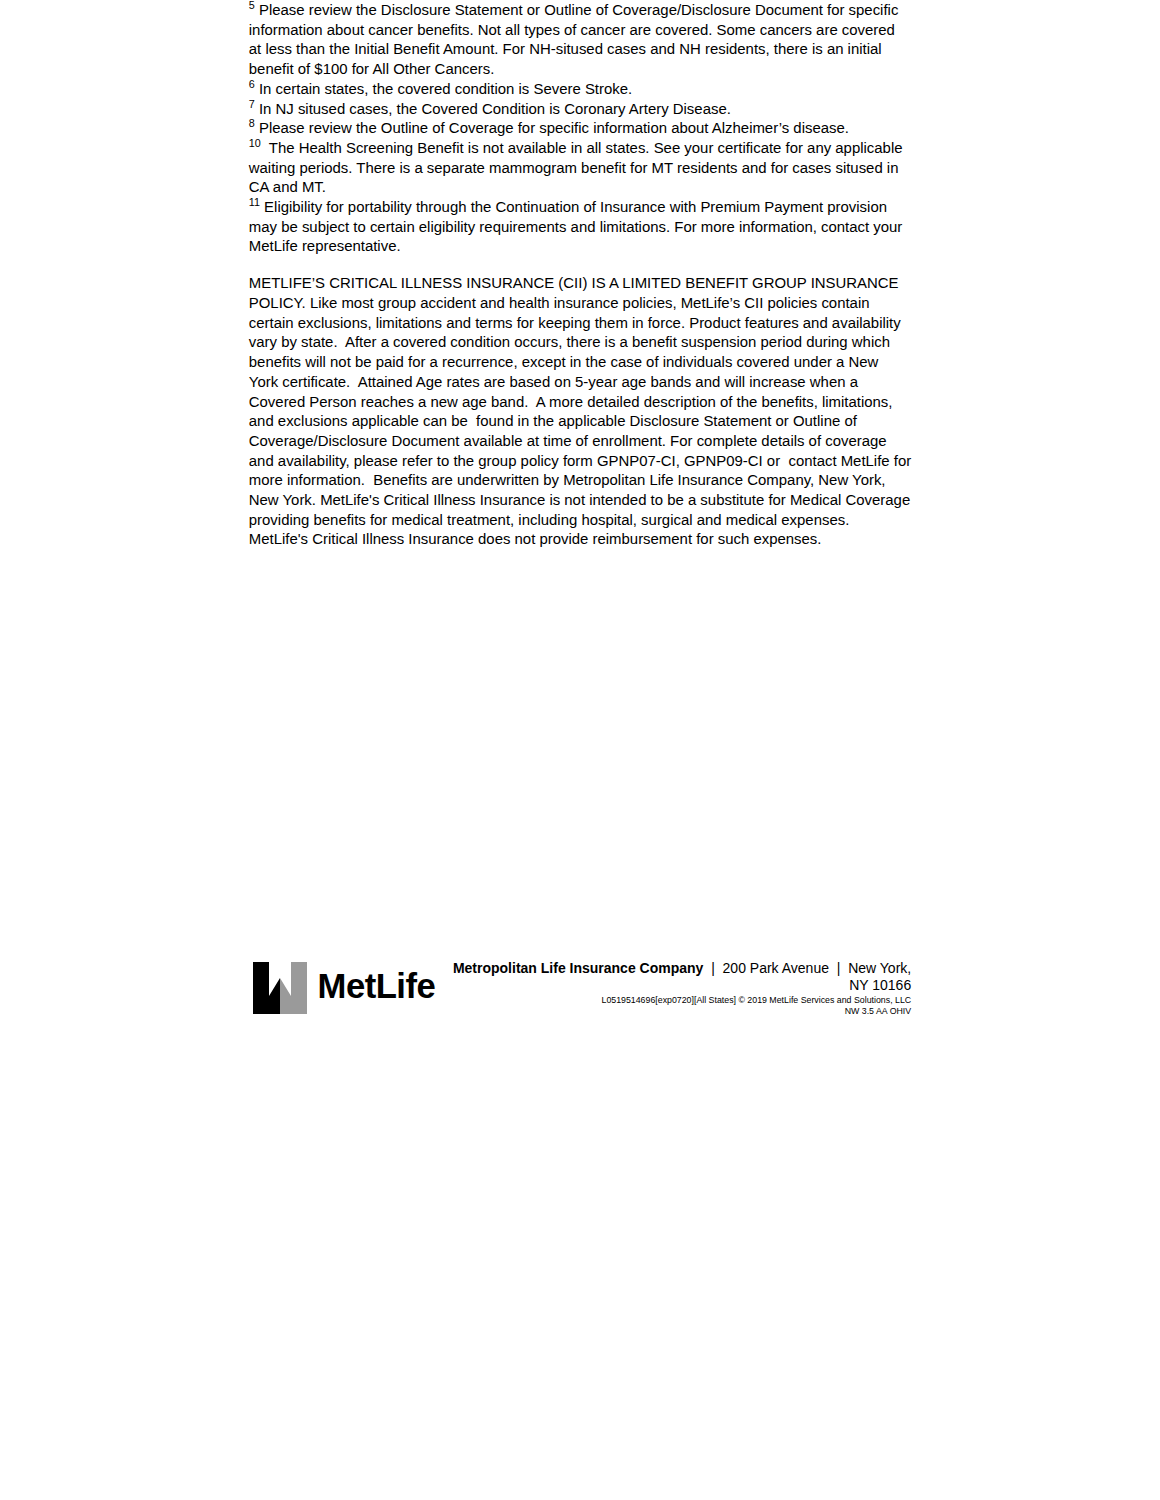5 Please review the Disclosure Statement or Outline of Coverage/Disclosure Document for specific information about cancer benefits. Not all types of cancer are covered. Some cancers are covered at less than the Initial Benefit Amount. For NH-sitused cases and NH residents, there is an initial benefit of $100 for All Other Cancers.
6 In certain states, the covered condition is Severe Stroke.
7 In NJ sitused cases, the Covered Condition is Coronary Artery Disease.
8 Please review the Outline of Coverage for specific information about Alzheimer’s disease.
10 The Health Screening Benefit is not available in all states. See your certificate for any applicable waiting periods. There is a separate mammogram benefit for MT residents and for cases sitused in CA and MT.
11 Eligibility for portability through the Continuation of Insurance with Premium Payment provision may be subject to certain eligibility requirements and limitations. For more information, contact your MetLife representative.
METLIFE’S CRITICAL ILLNESS INSURANCE (CII) IS A LIMITED BENEFIT GROUP INSURANCE POLICY. Like most group accident and health insurance policies, MetLife’s CII policies contain certain exclusions, limitations and terms for keeping them in force. Product features and availability vary by state. After a covered condition occurs, there is a benefit suspension period during which benefits will not be paid for a recurrence, except in the case of individuals covered under a New York certificate. Attained Age rates are based on 5-year age bands and will increase when a Covered Person reaches a new age band. A more detailed description of the benefits, limitations, and exclusions applicable can be found in the applicable Disclosure Statement or Outline of Coverage/Disclosure Document available at time of enrollment. For complete details of coverage and availability, please refer to the group policy form GPNP07-CI, GPNP09-CI or contact MetLife for more information. Benefits are underwritten by Metropolitan Life Insurance Company, New York, New York. MetLife's Critical Illness Insurance is not intended to be a substitute for Medical Coverage providing benefits for medical treatment, including hospital, surgical and medical expenses. MetLife's Critical Illness Insurance does not provide reimbursement for such expenses.
MetLife
Metropolitan Life Insurance Company | 200 Park Avenue | New York, NY 10166
L0519514696[exp0720][All States] © 2019 MetLife Services and Solutions, LLC NW 3.5 AA OHIV